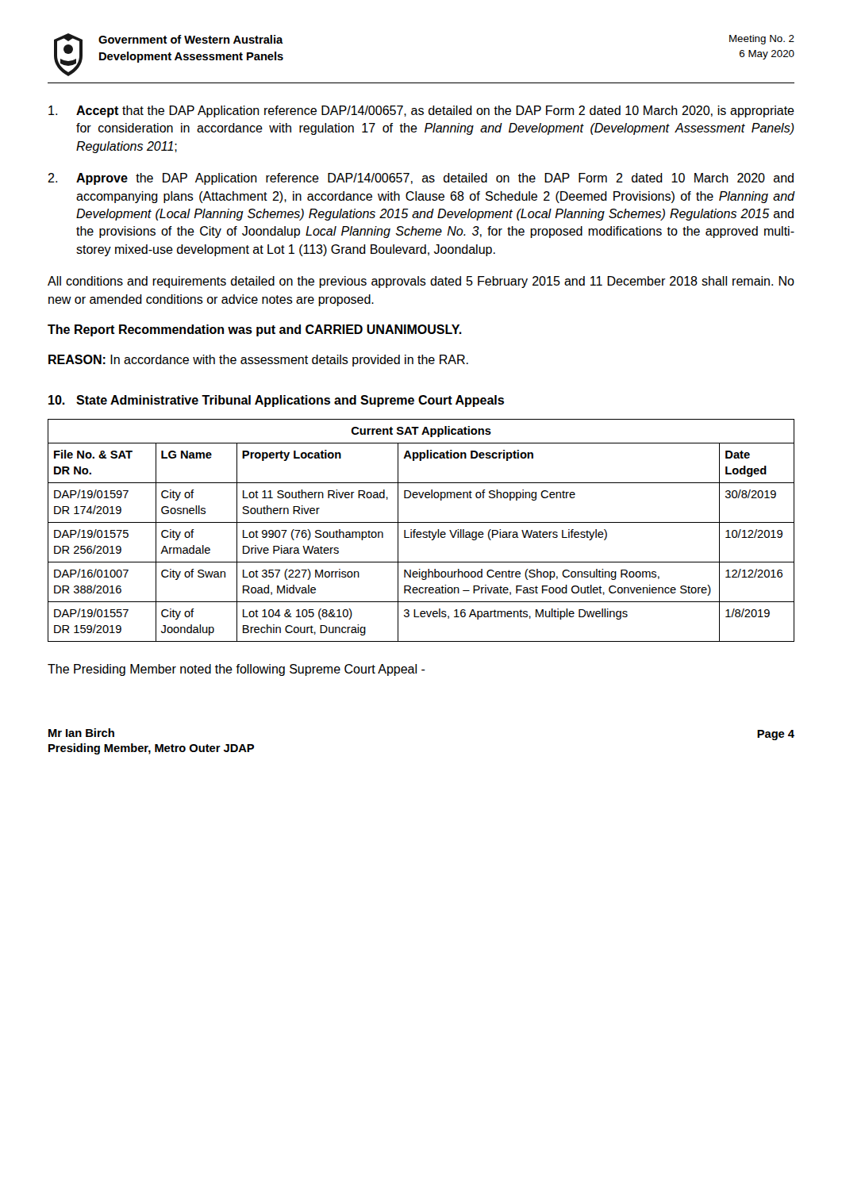Government of Western Australia
Development Assessment Panels
Meeting No. 2
6 May 2020
1. Accept that the DAP Application reference DAP/14/00657, as detailed on the DAP Form 2 dated 10 March 2020, is appropriate for consideration in accordance with regulation 17 of the Planning and Development (Development Assessment Panels) Regulations 2011;
2. Approve the DAP Application reference DAP/14/00657, as detailed on the DAP Form 2 dated 10 March 2020 and accompanying plans (Attachment 2), in accordance with Clause 68 of Schedule 2 (Deemed Provisions) of the Planning and Development (Local Planning Schemes) Regulations 2015 and Development (Local Planning Schemes) Regulations 2015 and the provisions of the City of Joondalup Local Planning Scheme No. 3, for the proposed modifications to the approved multi-storey mixed-use development at Lot 1 (113) Grand Boulevard, Joondalup.
All conditions and requirements detailed on the previous approvals dated 5 February 2015 and 11 December 2018 shall remain. No new or amended conditions or advice notes are proposed.
The Report Recommendation was put and CARRIED UNANIMOUSLY.
REASON: In accordance with the assessment details provided in the RAR.
10. State Administrative Tribunal Applications and Supreme Court Appeals
Current SAT Applications
| File No. & SAT DR No. | LG Name | Property Location | Application Description | Date Lodged |
| --- | --- | --- | --- | --- |
| DAP/19/01597 DR 174/2019 | City of Gosnells | Lot 11 Southern River Road, Southern River | Development of Shopping Centre | 30/8/2019 |
| DAP/19/01575 DR 256/2019 | City of Armadale | Lot 9907 (76) Southampton Drive Piara Waters | Lifestyle Village (Piara Waters Lifestyle) | 10/12/2019 |
| DAP/16/01007 DR 388/2016 | City of Swan | Lot 357 (227) Morrison Road, Midvale | Neighbourhood Centre (Shop, Consulting Rooms, Recreation – Private, Fast Food Outlet, Convenience Store) | 12/12/2016 |
| DAP/19/01557 DR 159/2019 | City of Joondalup | Lot 104 & 105 (8&10) Brechin Court, Duncraig | 3 Levels, 16 Apartments, Multiple Dwellings | 1/8/2019 |
The Presiding Member noted the following Supreme Court Appeal -
Mr Ian Birch
Presiding Member, Metro Outer JDAP
Page 4